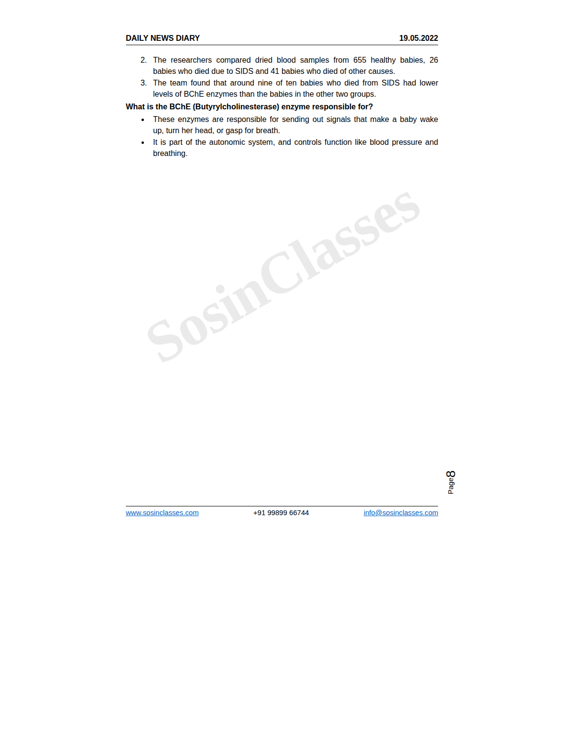SosinClasses
DAILY NEWS DIARY 19.05.2022
The researchers compared dried blood samples from 655 healthy babies, 26 babies who died due to SIDS and 41 babies who died of other causes.
The team found that around nine of ten babies who died from SIDS had lower levels of BChE enzymes than the babies in the other two groups.
What is the BChE (Butyrylcholinesterase) enzyme responsible for?
These enzymes are responsible for sending out signals that make a baby wake up, turn her head, or gasp for breath.
It is part of the autonomic system, and controls function like blood pressure and breathing.
Page8
www.sosinclasses.com +91 99899 66744 info@sosinclasses.com